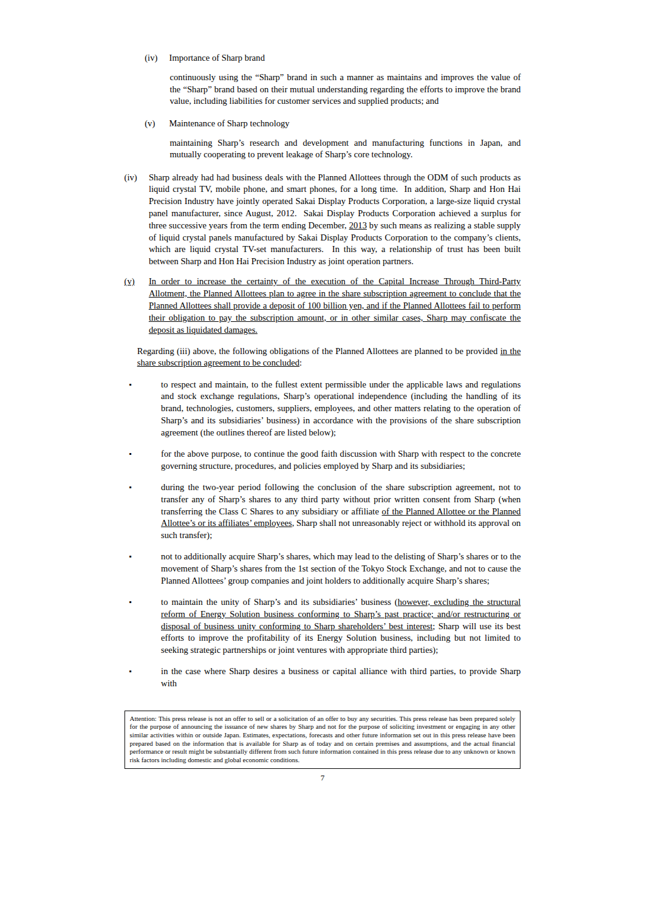(iv)
Importance of Sharp brand
continuously using the “Sharp” brand in such a manner as maintains and improves the value of the “Sharp” brand based on their mutual understanding regarding the efforts to improve the brand value, including liabilities for customer services and supplied products; and
(v)
Maintenance of Sharp technology
maintaining Sharp’s research and development and manufacturing functions in Japan, and mutually cooperating to prevent leakage of Sharp’s core technology.
(iv)
Sharp already had had business deals with the Planned Allottees through the ODM of such products as liquid crystal TV, mobile phone, and smart phones, for a long time. In addition, Sharp and Hon Hai Precision Industry have jointly operated Sakai Display Products Corporation, a large-size liquid crystal panel manufacturer, since August, 2012. Sakai Display Products Corporation achieved a surplus for three successive years from the term ending December, 2013 by such means as realizing a stable supply of liquid crystal panels manufactured by Sakai Display Products Corporation to the company’s clients, which are liquid crystal TV-set manufacturers. In this way, a relationship of trust has been built between Sharp and Hon Hai Precision Industry as joint operation partners.
(v)
In order to increase the certainty of the execution of the Capital Increase Through Third-Party Allotment, the Planned Allottees plan to agree in the share subscription agreement to conclude that the Planned Allottees shall provide a deposit of 100 billion yen, and if the Planned Allottees fail to perform their obligation to pay the subscription amount, or in other similar cases, Sharp may confiscate the deposit as liquidated damages.
Regarding (iii) above, the following obligations of the Planned Allottees are planned to be provided in the share subscription agreement to be concluded:
▪ to respect and maintain, to the fullest extent permissible under the applicable laws and regulations and stock exchange regulations, Sharp’s operational independence (including the handling of its brand, technologies, customers, suppliers, employees, and other matters relating to the operation of Sharp’s and its subsidiaries’ business) in accordance with the provisions of the share subscription agreement (the outlines thereof are listed below);
▪ for the above purpose, to continue the good faith discussion with Sharp with respect to the concrete governing structure, procedures, and policies employed by Sharp and its subsidiaries;
▪ during the two-year period following the conclusion of the share subscription agreement, not to transfer any of Sharp’s shares to any third party without prior written consent from Sharp (when transferring the Class C Shares to any subsidiary or affiliate of the Planned Allottee or the Planned Allottee’s or its affiliates’ employees, Sharp shall not unreasonably reject or withhold its approval on such transfer);
▪ not to additionally acquire Sharp’s shares, which may lead to the delisting of Sharp’s shares or to the movement of Sharp’s shares from the 1st section of the Tokyo Stock Exchange, and not to cause the Planned Allottees’ group companies and joint holders to additionally acquire Sharp’s shares;
▪ to maintain the unity of Sharp’s and its subsidiaries’ business (however, excluding the structural reform of Energy Solution business conforming to Sharp’s past practice; and/or restructuring or disposal of business unity conforming to Sharp shareholders’ best interest; Sharp will use its best efforts to improve the profitability of its Energy Solution business, including but not limited to seeking strategic partnerships or joint ventures with appropriate third parties);
▪ in the case where Sharp desires a business or capital alliance with third parties, to provide Sharp with
Attention: This press release is not an offer to sell or a solicitation of an offer to buy any securities. This press release has been prepared solely for the purpose of announcing the issuance of new shares by Sharp and not for the purpose of soliciting investment or engaging in any other similar activities within or outside Japan. Estimates, expectations, forecasts and other future information set out in this press release have been prepared based on the information that is available for Sharp as of today and on certain premises and assumptions, and the actual financial performance or result might be substantially different from such future information contained in this press release due to any unknown or known risk factors including domestic and global economic conditions.
7